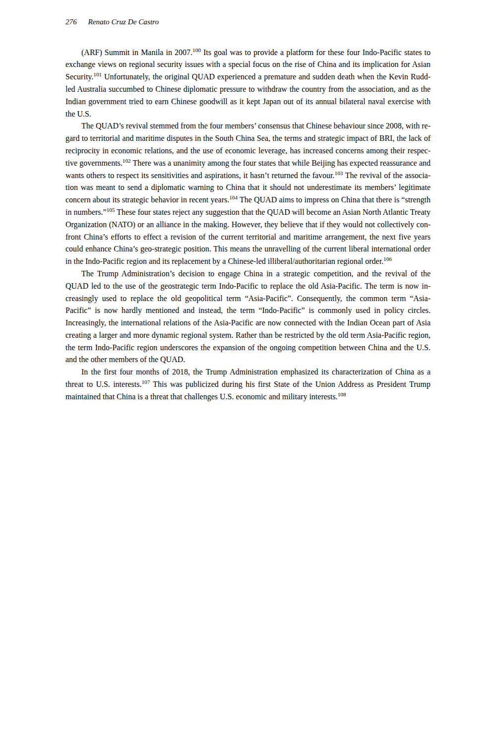276 Renato Cruz De Castro
(ARF) Summit in Manila in 2007.100 Its goal was to provide a platform for these four Indo-Pacific states to exchange views on regional security issues with a special focus on the rise of China and its implication for Asian Security.101 Unfortunately, the original QUAD experienced a premature and sudden death when the Kevin Rudd-led Australia succumbed to Chinese diplomatic pressure to withdraw the country from the association, and as the Indian government tried to earn Chinese goodwill as it kept Japan out of its annual bilateral naval exercise with the U.S.
The QUAD’s revival stemmed from the four members’ consensus that Chinese behaviour since 2008, with regard to territorial and maritime disputes in the South China Sea, the terms and strategic impact of BRI, the lack of reciprocity in economic relations, and the use of economic leverage, has increased concerns among their respective governments.102 There was a unanimity among the four states that while Beijing has expected reassurance and wants others to respect its sensitivities and aspirations, it hasn’t returned the favour.103 The revival of the association was meant to send a diplomatic warning to China that it should not underestimate its members’ legitimate concern about its strategic behavior in recent years.104 The QUAD aims to impress on China that there is “strength in numbers.”105 These four states reject any suggestion that the QUAD will become an Asian North Atlantic Treaty Organization (NATO) or an alliance in the making. However, they believe that if they would not collectively confront China’s efforts to effect a revision of the current territorial and maritime arrangement, the next five years could enhance China’s geo-strategic position. This means the unravelling of the current liberal international order in the Indo-Pacific region and its replacement by a Chinese-led illiberal/authoritarian regional order.106
The Trump Administration’s decision to engage China in a strategic competition, and the revival of the QUAD led to the use of the geostrategic term Indo-Pacific to replace the old Asia-Pacific. The term is now increasingly used to replace the old geopolitical term “Asia-Pacific”. Consequently, the common term “Asia-Pacific” is now hardly mentioned and instead, the term “Indo-Pacific” is commonly used in policy circles. Increasingly, the international relations of the Asia-Pacific are now connected with the Indian Ocean part of Asia creating a larger and more dynamic regional system. Rather than be restricted by the old term Asia-Pacific region, the term Indo-Pacific region underscores the expansion of the ongoing competition between China and the U.S. and the other members of the QUAD.
In the first four months of 2018, the Trump Administration emphasized its characterization of China as a threat to U.S. interests.107 This was publicized during his first State of the Union Address as President Trump maintained that China is a threat that challenges U.S. economic and military interests.108